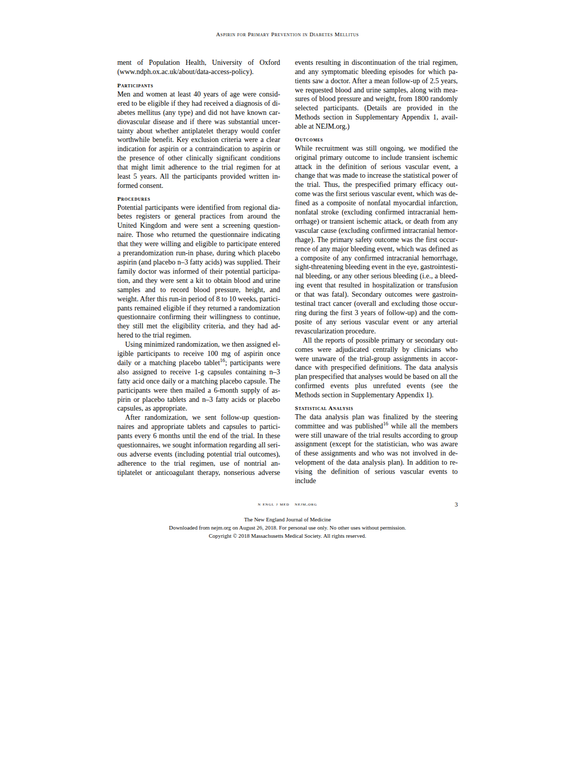Aspirin for Primary Prevention in Diabetes Mellitus
ment of Population Health, University of Oxford (www.ndph.ox.ac.uk/about/data-access-policy).
Participants
Men and women at least 40 years of age were considered to be eligible if they had received a diagnosis of diabetes mellitus (any type) and did not have known cardiovascular disease and if there was substantial uncertainty about whether antiplatelet therapy would confer worthwhile benefit. Key exclusion criteria were a clear indication for aspirin or a contraindication to aspirin or the presence of other clinically significant conditions that might limit adherence to the trial regimen for at least 5 years. All the participants provided written informed consent.
Procedures
Potential participants were identified from regional diabetes registers or general practices from around the United Kingdom and were sent a screening questionnaire. Those who returned the questionnaire indicating that they were willing and eligible to participate entered a prerandomization run-in phase, during which placebo aspirin (and placebo n–3 fatty acids) was supplied. Their family doctor was informed of their potential participation, and they were sent a kit to obtain blood and urine samples and to record blood pressure, height, and weight. After this run-in period of 8 to 10 weeks, participants remained eligible if they returned a randomization questionnaire confirming their willingness to continue, they still met the eligibility criteria, and they had adhered to the trial regimen.
Using minimized randomization, we then assigned eligible participants to receive 100 mg of aspirin once daily or a matching placebo tablet16; participants were also assigned to receive 1-g capsules containing n–3 fatty acid once daily or a matching placebo capsule. The participants were then mailed a 6-month supply of aspirin or placebo tablets and n–3 fatty acids or placebo capsules, as appropriate.
After randomization, we sent follow-up questionnaires and appropriate tablets and capsules to participants every 6 months until the end of the trial. In these questionnaires, we sought information regarding all serious adverse events (including potential trial outcomes), adherence to the trial regimen, use of nontrial antiplatelet or anticoagulant therapy, nonserious adverse events resulting in discontinuation of the trial regimen, and any symptomatic bleeding episodes for which patients saw a doctor. After a mean follow-up of 2.5 years, we requested blood and urine samples, along with measures of blood pressure and weight, from 1800 randomly selected participants. (Details are provided in the Methods section in Supplementary Appendix 1, available at NEJM.org.)
Outcomes
While recruitment was still ongoing, we modified the original primary outcome to include transient ischemic attack in the definition of serious vascular event, a change that was made to increase the statistical power of the trial. Thus, the prespecified primary efficacy outcome was the first serious vascular event, which was defined as a composite of nonfatal myocardial infarction, nonfatal stroke (excluding confirmed intracranial hemorrhage) or transient ischemic attack, or death from any vascular cause (excluding confirmed intracranial hemorrhage). The primary safety outcome was the first occurrence of any major bleeding event, which was defined as a composite of any confirmed intracranial hemorrhage, sight-threatening bleeding event in the eye, gastrointestinal bleeding, or any other serious bleeding (i.e., a bleeding event that resulted in hospitalization or transfusion or that was fatal). Secondary outcomes were gastrointestinal tract cancer (overall and excluding those occurring during the first 3 years of follow-up) and the composite of any serious vascular event or any arterial revascularization procedure.
All the reports of possible primary or secondary outcomes were adjudicated centrally by clinicians who were unaware of the trial-group assignments in accordance with prespecified definitions. The data analysis plan prespecified that analyses would be based on all the confirmed events plus unrefuted events (see the Methods section in Supplementary Appendix 1).
Statistical Analysis
The data analysis plan was finalized by the steering committee and was published16 while all the members were still unaware of the trial results according to group assignment (except for the statistician, who was aware of these assignments and who was not involved in development of the data analysis plan). In addition to revising the definition of serious vascular events to include
n engl j med nejm.org3
The New England Journal of Medicine
Downloaded from nejm.org on August 26, 2018. For personal use only. No other uses without permission.
Copyright © 2018 Massachusetts Medical Society. All rights reserved.